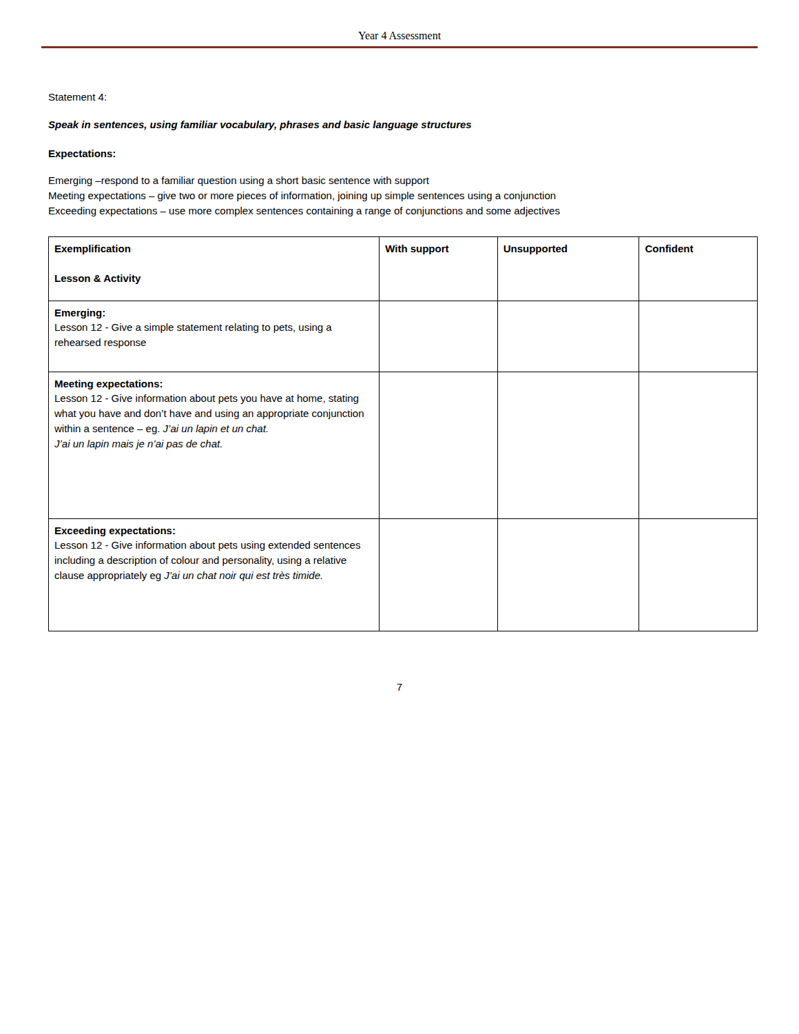Year 4 Assessment
Statement 4:
Speak in sentences, using familiar vocabulary, phrases and basic language structures
Expectations:
Emerging –respond to a familiar question using a short basic sentence with support
Meeting expectations – give two or more pieces of information, joining up simple sentences using a conjunction
Exceeding expectations – use more complex sentences containing a range of conjunctions and some adjectives
| Exemplification Lesson & Activity | With support | Unsupported | Confident |
| --- | --- | --- | --- |
| Emerging: Lesson 12 - Give a simple statement relating to pets, using a rehearsed response | | | |
| Meeting expectations: Lesson 12 - Give information about pets you have at home, stating what you have and don’t have and using an appropriate conjunction within a sentence – eg. J’ai un lapin et un chat. J’ai un lapin mais je n’ai pas de chat. | | | |
| Exceeding expectations: Lesson 12 - Give information about pets using extended sentences including a description of colour and personality, using a relative clause appropriately eg J’ai un chat noir qui est très timide. | | | |
7